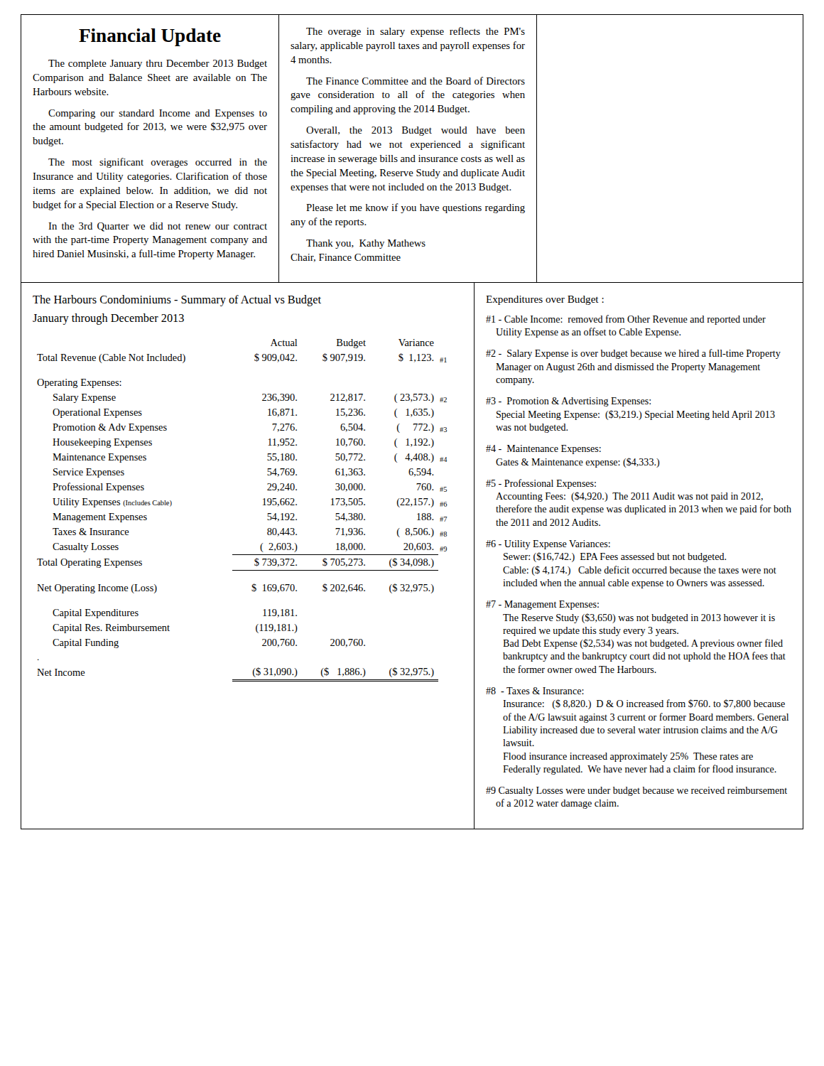Financial Update
The complete January thru December 2013 Budget Comparison and Balance Sheet are available on The Harbours website.
Comparing our standard Income and Expenses to the amount budgeted for 2013, we were $32,975 over budget.
The most significant overages occurred in the Insurance and Utility categories. Clarification of those items are explained below. In addition, we did not budget for a Special Election or a Reserve Study.
In the 3rd Quarter we did not renew our contract with the part-time Property Management company and hired Daniel Musinski, a full-time Property Manager.
The overage in salary expense reflects the PM's salary, applicable payroll taxes and payroll expenses for 4 months.
The Finance Committee and the Board of Directors gave consideration to all of the categories when compiling and approving the 2014 Budget.
Overall, the 2013 Budget would have been satisfactory had we not experienced a significant increase in sewerage bills and insurance costs as well as the Special Meeting, Reserve Study and duplicate Audit expenses that were not included on the 2013 Budget.
Please let me know if you have questions regarding any of the reports.
Thank you, Kathy Mathews
Chair, Finance Committee
The Harbours Condominiums - Summary of Actual vs Budget
January through December 2013
| | Actual | Budget | Variance | |
| Total Revenue (Cable Not Included) | $ 909,042. | $ 907,919. | $ 1,123. | #1 |
| Operating Expenses: | | | | |
| Salary Expense | 236,390. | 212,817. | ( 23,573.) | #2 |
| Operational Expenses | 16,871. | 15,236. | ( 1,635.) | |
| Promotion & Adv Expenses | 7,276. | 6,504. | ( 772.) | #3 |
| Housekeeping Expenses | 11,952. | 10,760. | ( 1,192.) | |
| Maintenance Expenses | 55,180. | 50,772. | ( 4,408.) | #4 |
| Service Expenses | 54,769. | 61,363. | 6,594. | |
| Professional Expenses | 29,240. | 30,000. | 760. | #5 |
| Utility Expenses (Includes Cable) | 195,662. | 173,505. | (22,157.) | #6 |
| Management Expenses | 54,192. | 54,380. | 188. | #7 |
| Taxes & Insurance | 80,443. | 71,936. | ( 8,506.) | #8 |
| Casualty Losses | ( 2,603.) | 18,000. | 20,603. | #9 |
| Total Operating Expenses | $ 739,372. | $ 705,273. | ($ 34,098.) | |
| Net Operating Income (Loss) | $ 169,670. | $ 202,646. | ($ 32,975.) | |
| Capital Expenditures | 119,181. | | | |
| Capital Res. Reimbursement | (119,181.) | | | |
| Capital Funding | 200,760. | 200,760. | | |
| . | | | | |
| Net Income | ($ 31,090.) | ($ 1,886.) | ($ 32,975.) | |
Expenditures over Budget :
#1 - Cable Income: removed from Other Revenue and reported under Utility Expense as an offset to Cable Expense.
#2 - Salary Expense is over budget because we hired a full-time Property Manager on August 26th and dismissed the Property Management company.
#3 - Promotion & Advertising Expenses:
Special Meeting Expense: ($3,219.) Special Meeting held April 2013 was not budgeted.
#4 - Maintenance Expenses:
Gates & Maintenance expense: ($4,333.)
#5 - Professional Expenses:
Accounting Fees: ($4,920.) The 2011 Audit was not paid in 2012, therefore the audit expense was duplicated in 2013 when we paid for both the 2011 and 2012 Audits.
#6 - Utility Expense Variances: Sewer: ($16,742.) EPA Fees assessed but not budgeted. Cable: ($ 4,174.) Cable deficit occurred because the taxes were not included when the annual cable expense to Owners was assessed.
#7 - Management Expenses: The Reserve Study ($3,650) was not budgeted in 2013 however it is required we update this study every 3 years. Bad Debt Expense ($2,534) was not budgeted. A previous owner filed bankruptcy and the bankruptcy court did not uphold the HOA fees that the former owner owed The Harbours.
#8 - Taxes & Insurance: Insurance: ($ 8,820.) D & O increased from $760. to $7,800 because of the A/G lawsuit against 3 current or former Board members. General Liability increased due to several water intrusion claims and the A/G lawsuit. Flood insurance increased approximately 25% These rates are Federally regulated. We have never had a claim for flood insurance.
#9 Casualty Losses were under budget because we received reimbursement of a 2012 water damage claim.